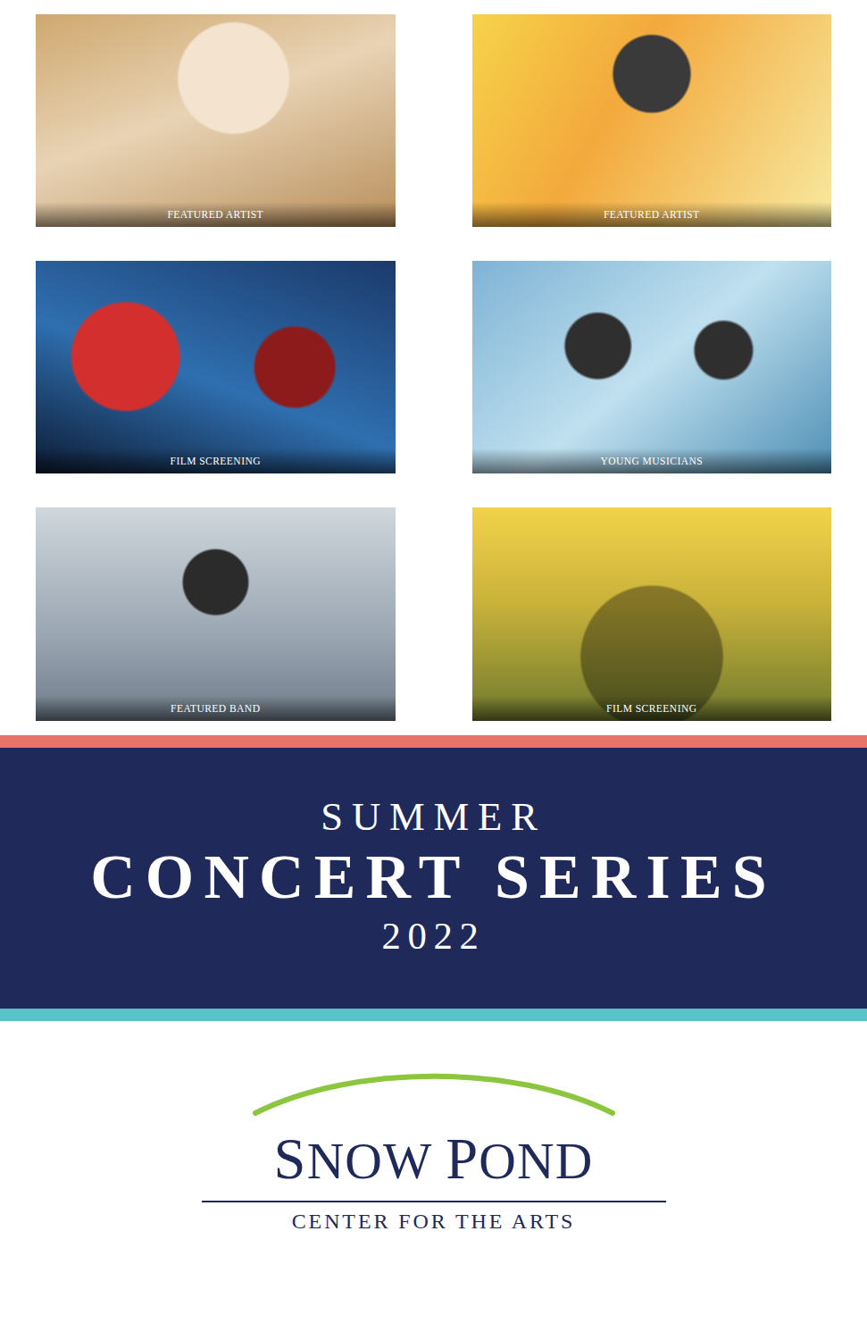Featured artist
Featured artist
Film screening
Young musicians
Featured band
Film screening
Summer
Concert Series
2022
Snow Pond
Center for the Arts